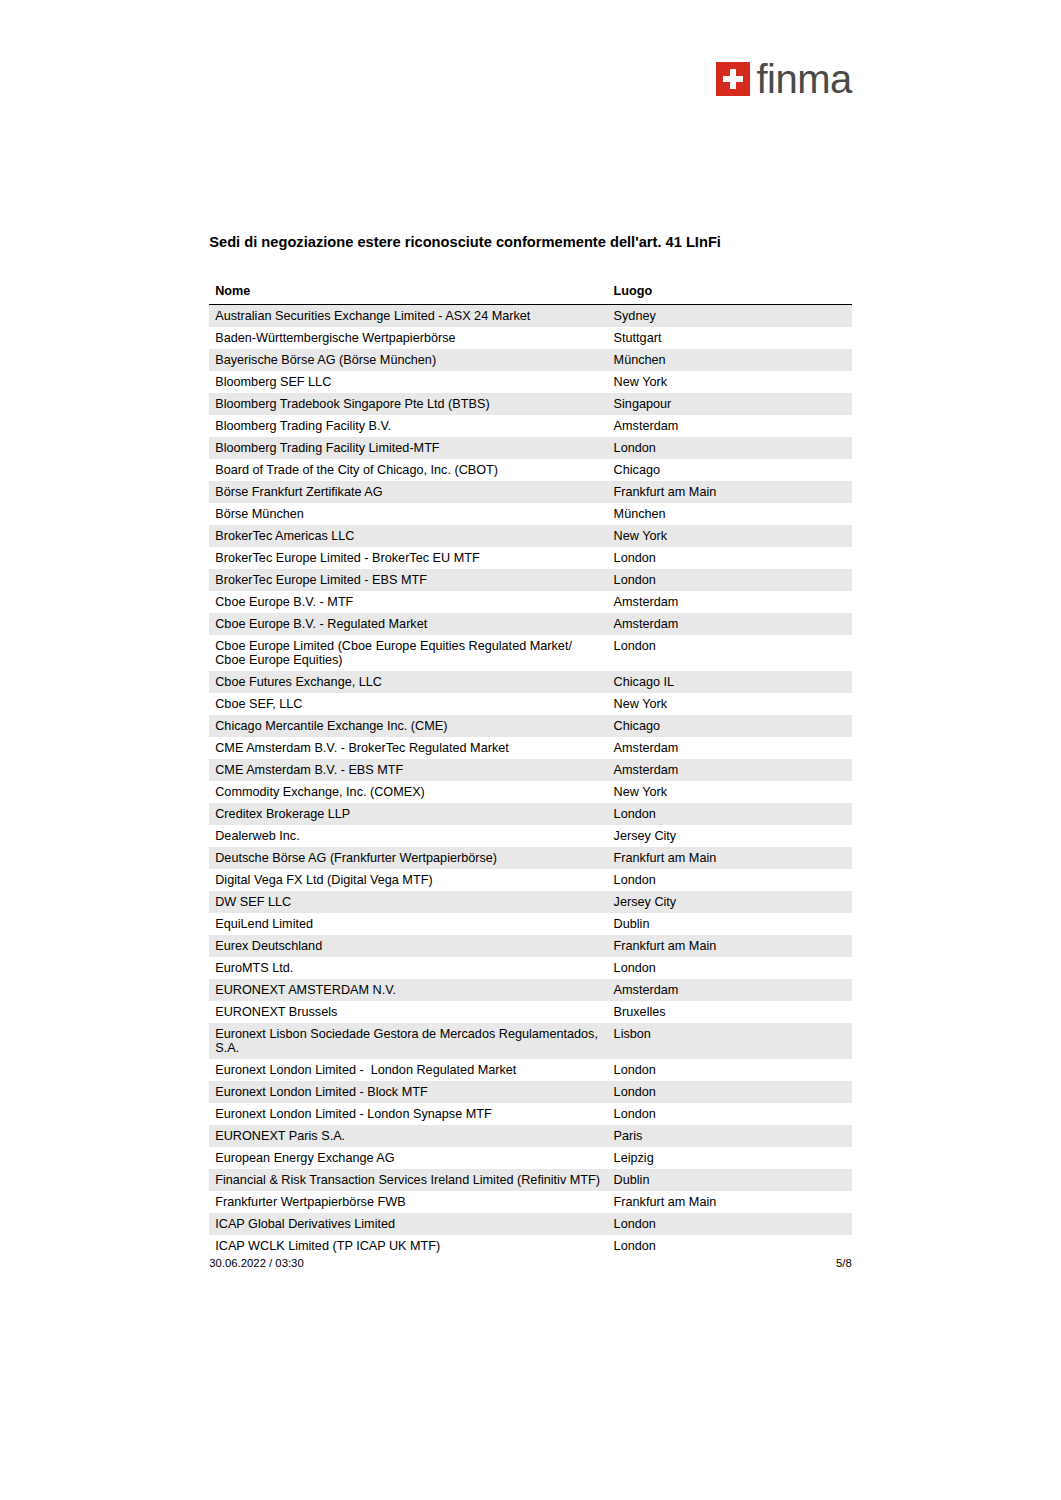finma
Sedi di negoziazione estere riconosciute conformemente dell'art. 41 LInFi
| Nome | Luogo |
| --- | --- |
| Australian Securities Exchange Limited - ASX 24 Market | Sydney |
| Baden-Württembergische Wertpapierbörse | Stuttgart |
| Bayerische Börse AG (Börse München) | München |
| Bloomberg SEF LLC | New York |
| Bloomberg Tradebook Singapore Pte Ltd (BTBS) | Singapour |
| Bloomberg Trading Facility B.V. | Amsterdam |
| Bloomberg Trading Facility Limited-MTF | London |
| Board of Trade of the City of Chicago, Inc. (CBOT) | Chicago |
| Börse Frankfurt Zertifikate AG | Frankfurt am Main |
| Börse München | München |
| BrokerTec Americas LLC | New York |
| BrokerTec Europe Limited - BrokerTec EU MTF | London |
| BrokerTec Europe Limited - EBS MTF | London |
| Cboe Europe B.V. - MTF | Amsterdam |
| Cboe Europe B.V. - Regulated Market | Amsterdam |
| Cboe Europe Limited (Cboe Europe Equities Regulated Market/ Cboe Europe Equities) | London |
| Cboe Futures Exchange, LLC | Chicago IL |
| Cboe SEF, LLC | New York |
| Chicago Mercantile Exchange Inc. (CME) | Chicago |
| CME Amsterdam B.V. - BrokerTec Regulated Market | Amsterdam |
| CME Amsterdam B.V. - EBS MTF | Amsterdam |
| Commodity Exchange, Inc. (COMEX) | New York |
| Creditex Brokerage LLP | London |
| Dealerweb Inc. | Jersey City |
| Deutsche Börse AG (Frankfurter Wertpapierbörse) | Frankfurt am Main |
| Digital Vega FX Ltd (Digital Vega MTF) | London |
| DW SEF LLC | Jersey City |
| EquiLend Limited | Dublin |
| Eurex Deutschland | Frankfurt am Main |
| EuroMTS Ltd. | London |
| EURONEXT AMSTERDAM N.V. | Amsterdam |
| EURONEXT Brussels | Bruxelles |
| Euronext Lisbon Sociedade Gestora de Mercados Regulamentados, S.A. | Lisbon |
| Euronext London Limited - London Regulated Market | London |
| Euronext London Limited - Block MTF | London |
| Euronext London Limited - London Synapse MTF | London |
| EURONEXT Paris S.A. | Paris |
| European Energy Exchange AG | Leipzig |
| Financial & Risk Transaction Services Ireland Limited (Refinitiv MTF) | Dublin |
| Frankfurter Wertpapierbörse FWB | Frankfurt am Main |
| ICAP Global Derivatives Limited | London |
| ICAP WCLK Limited (TP ICAP UK MTF) | London |
30.06.2022 / 03:30 5/8